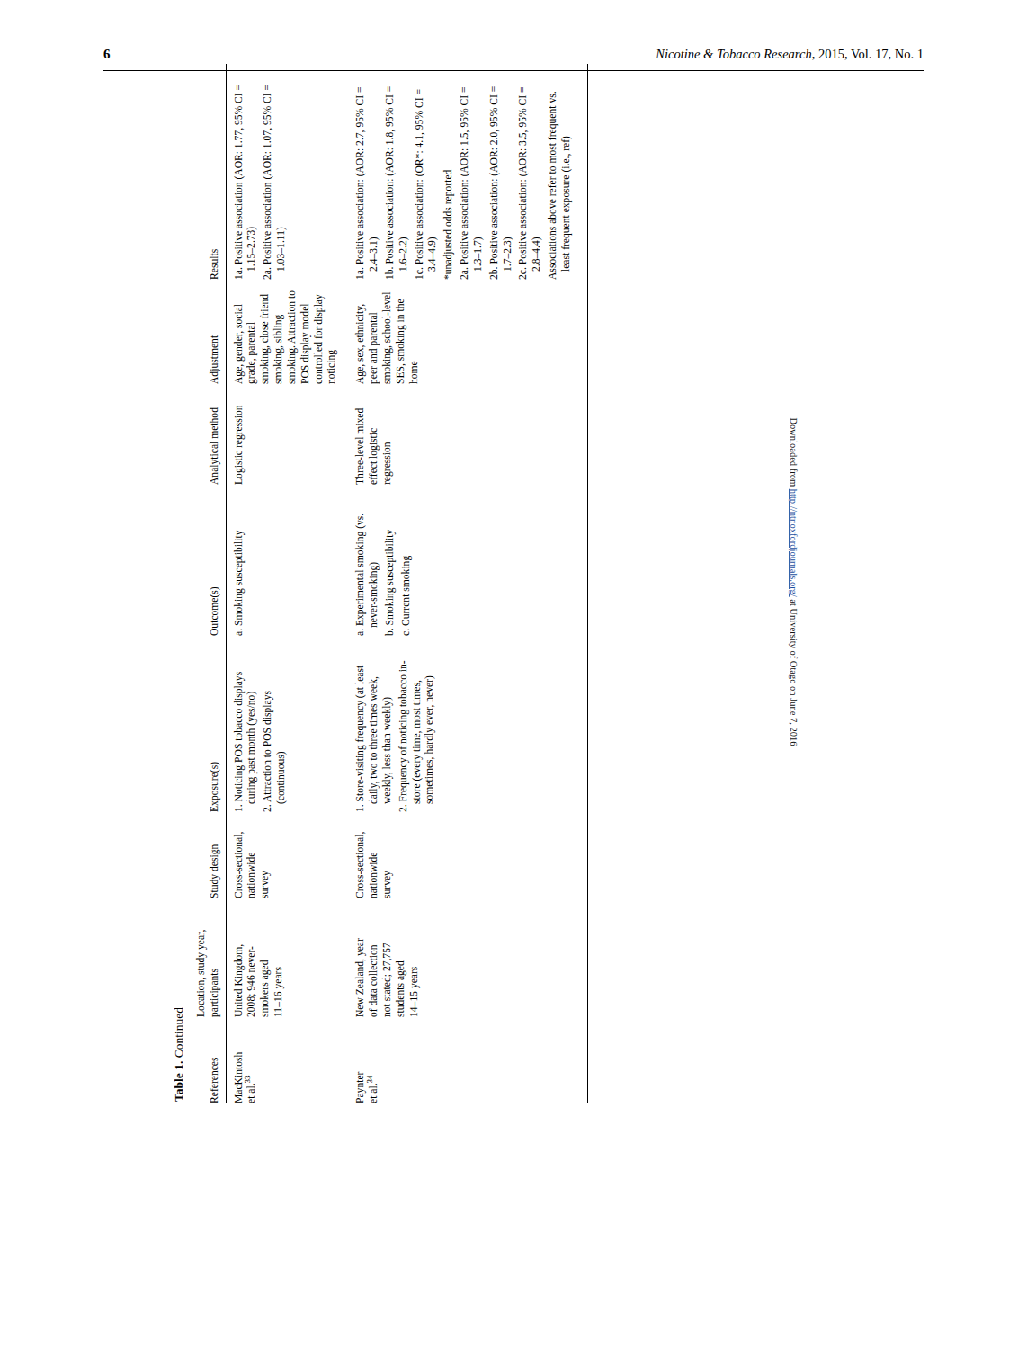6
Nicotine & Tobacco Research, 2015, Vol. 17, No. 1
Table 1. Continued
| References | Location, study year, participants | Study design | Exposure(s) | Outcome(s) | Analytical method | Adjustment | Results |
| --- | --- | --- | --- | --- | --- | --- | --- |
| MacKintosh et al. 33 | United Kingdom, 2008; 946 never- smokers aged 11–16 years | Cross-sectional, nationwide survey | 1. Noticing POS tobacco displays during past month (yes/no) 2. Attraction to POS displays (continuous) | a. Smoking susceptibility | Logistic regression | Age, gender, social grade, parental smoking, close friend smoking, sibling smoking. Attraction to POS display model controlled for display noticing | 1a. Positive association (AOR: 1.77, 95% CI = 1.15–2.73) 2a. Positive association (AOR: 1.07, 95% CI = 1.03–1.11) |
| Paynter et al. 34 | New Zealand, year of data collection not stated; 27,757 students aged 14–15 years | Cross-sectional, nationwide survey | 1. Store-visiting frequency (at least daily, two to three times week, weekly, less than weekly) 2. Frequency of noticing tobacco in-store (every time, most times, sometimes, hardly ever, never) | a. Experimental smoking (vs. never-smoking) b. Smoking susceptibility c. Current smoking | Three-level mixed effect logistic regression | Age, sex, ethnicity, peer and parental smoking, school-level SES, smoking in the home | 1a. Positive association: (AOR: 2.7, 95% CI = 2.4–3.1) 1b. Positive association: (AOR: 1.8, 95% CI = 1.6–2.2) 1c. Positive association: (OR*: 4.1, 95% CI = 3.4–4.9) *unadjusted odds reported 2a. Positive association: (AOR: 1.5, 95% CI = 1.3–1.7) 2b. Positive association: (AOR: 2.0, 95% CI = 1.7–2.3) 2c. Positive association: (AOR: 3.5, 95% CI = 2.8–4.4) Associations above refer to most frequent vs. least frequent exposure (i.e., ref) |
Downloaded from http://ntr.oxfordjournals.org/ at University of Otago on June 7, 2016